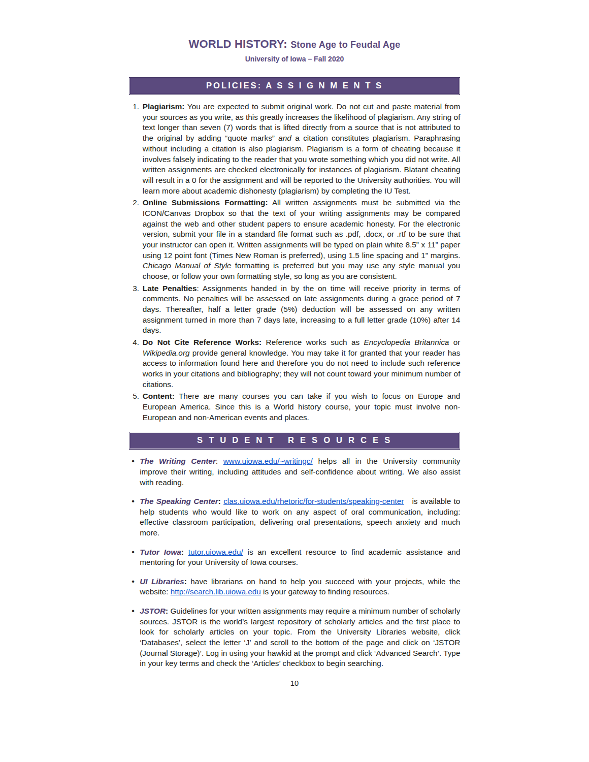WORLD HISTORY: Stone Age to Feudal Age
University of Iowa – Fall 2020
POLICIES: A S S I G N M E N T S
Plagiarism: You are expected to submit original work. Do not cut and paste material from your sources as you write, as this greatly increases the likelihood of plagiarism. Any string of text longer than seven (7) words that is lifted directly from a source that is not attributed to the original by adding “quote marks” and a citation constitutes plagiarism. Paraphrasing without including a citation is also plagiarism. Plagiarism is a form of cheating because it involves falsely indicating to the reader that you wrote something which you did not write. All written assignments are checked electronically for instances of plagiarism. Blatant cheating will result in a 0 for the assignment and will be reported to the University authorities. You will learn more about academic dishonesty (plagiarism) by completing the IU Test.
Online Submissions Formatting: All written assignments must be submitted via the ICON/Canvas Dropbox so that the text of your writing assignments may be compared against the web and other student papers to ensure academic honesty. For the electronic version, submit your file in a standard file format such as .pdf, .docx, or .rtf to be sure that your instructor can open it. Written assignments will be typed on plain white 8.5” x 11” paper using 12 point font (Times New Roman is preferred), using 1.5 line spacing and 1” margins. Chicago Manual of Style formatting is preferred but you may use any style manual you choose, or follow your own formatting style, so long as you are consistent.
Late Penalties: Assignments handed in by the on time will receive priority in terms of comments. No penalties will be assessed on late assignments during a grace period of 7 days. Thereafter, half a letter grade (5%) deduction will be assessed on any written assignment turned in more than 7 days late, increasing to a full letter grade (10%) after 14 days.
Do Not Cite Reference Works: Reference works such as Encyclopedia Britannica or Wikipedia.org provide general knowledge. You may take it for granted that your reader has access to information found here and therefore you do not need to include such reference works in your citations and bibliography; they will not count toward your minimum number of citations.
Content: There are many courses you can take if you wish to focus on Europe and European America. Since this is a World history course, your topic must involve non-European and non-American events and places.
S T U D E N T R E S O U R C E S
The Writing Center: www.uiowa.edu/~writingc/ helps all in the University community improve their writing, including attitudes and self-confidence about writing. We also assist with reading.
The Speaking Center: clas.uiowa.edu/rhetoric/for-students/speaking-center is available to help students who would like to work on any aspect of oral communication, including: effective classroom participation, delivering oral presentations, speech anxiety and much more.
Tutor Iowa: tutor.uiowa.edu/ is an excellent resource to find academic assistance and mentoring for your University of Iowa courses.
UI Libraries: have librarians on hand to help you succeed with your projects, while the website: http://search.lib.uiowa.edu is your gateway to finding resources.
JSTOR: Guidelines for your written assignments may require a minimum number of scholarly sources. JSTOR is the world’s largest repository of scholarly articles and the first place to look for scholarly articles on your topic. From the University Libraries website, click ‘Databases’, select the letter ‘J’ and scroll to the bottom of the page and click on ‘JSTOR (Journal Storage)’. Log in using your hawkid at the prompt and click ‘Advanced Search’. Type in your key terms and check the ‘Articles’ checkbox to begin searching.
10